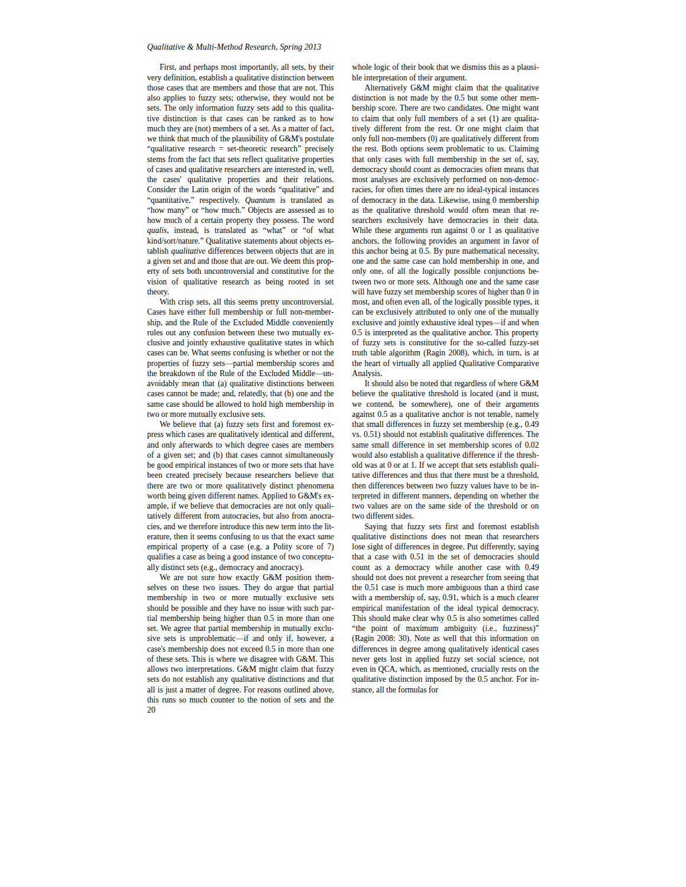Qualitative & Multi-Method Research, Spring 2013
First, and perhaps most importantly, all sets, by their very definition, establish a qualitative distinction between those cases that are members and those that are not. This also applies to fuzzy sets; otherwise, they would not be sets. The only information fuzzy sets add to this qualitative distinction is that cases can be ranked as to how much they are (not) members of a set. As a matter of fact, we think that much of the plausibility of G&M's postulate “qualitative research = set-theoretic research” precisely stems from the fact that sets reflect qualitative properties of cases and qualitative researchers are interested in, well, the cases' qualitative properties and their relations. Consider the Latin origin of the words “qualitative” and “quantitative,” respectively. Quantum is translated as “how many” or “how much.” Objects are assessed as to how much of a certain property they possess. The word qualis, instead, is translated as “what” or “of what kind/sort/nature.” Qualitative statements about objects establish qualitative differences between objects that are in a given set and and those that are out. We deem this property of sets both uncontroversial and constitutive for the vision of qualitative research as being rooted in set theory.
With crisp sets, all this seems pretty uncontroversial. Cases have either full membership or full non-membership, and the Rule of the Excluded Middle conveniently rules out any confusion between these two mutually exclusive and jointly exhaustive qualitative states in which cases can be. What seems confusing is whether or not the properties of fuzzy sets—partial membership scores and the breakdown of the Rule of the Excluded Middle—unavoidably mean that (a) qualitative distinctions between cases cannot be made; and, relatedly, that (b) one and the same case should be allowed to hold high membership in two or more mutually exclusive sets.
We believe that (a) fuzzy sets first and foremost express which cases are qualitatively identical and different, and only afterwards to which degree cases are members of a given set; and (b) that cases cannot simultaneously be good empirical instances of two or more sets that have been created precisely because researchers believe that there are two or more qualitatively distinct phenomena worth being given different names. Applied to G&M's example, if we believe that democracies are not only qualitatively different from autocracies, but also from anocracies, and we therefore introduce this new term into the literature, then it seems confusing to us that the exact same empirical property of a case (e.g. a Polity score of 7) qualifies a case as being a good instance of two conceptually distinct sets (e.g., democracy and anocracy).
We are not sure how exactly G&M position themselves on these two issues. They do argue that partial membership in two or more mutually exclusive sets should be possible and they have no issue with such partial membership being higher than 0.5 in more than one set. We agree that partial membership in mutually exclusive sets is unproblematic—if and only if, however, a case's membership does not exceed 0.5 in more than one of these sets. This is where we disagree with G&M. This allows two interpretations. G&M might claim that fuzzy sets do not establish any qualitative distinctions and that all is just a matter of degree. For reasons outlined above, this runs so much counter to the notion of sets and the whole logic of their book that we dismiss this as a plausible interpretation of their argument.
Alternatively G&M might claim that the qualitative distinction is not made by the 0.5 but some other membership score. There are two candidates. One might want to claim that only full members of a set (1) are qualitatively different from the rest. Or one might claim that only full non-members (0) are qualitatively different from the rest. Both options seem problematic to us. Claiming that only cases with full membership in the set of, say, democracy should count as democracies often means that most analyses are exclusively performed on non-democracies, for often times there are no ideal-typical instances of democracy in the data. Likewise, using 0 membership as the qualitative threshold would often mean that researchers exclusively have democracies in their data. While these arguments run against 0 or 1 as qualitative anchors, the following provides an argument in favor of this anchor being at 0.5. By pure mathematical necessity, one and the same case can hold membership in one, and only one, of all the logically possible conjunctions between two or more sets. Although one and the same case will have fuzzy set membership scores of higher than 0 in most, and often even all, of the logically possible types, it can be exclusively attributed to only one of the mutually exclusive and jointly exhaustive ideal types—if and when 0.5 is interpreted as the qualitative anchor. This property of fuzzy sets is constitutive for the so-called fuzzy-set truth table algorithm (Ragin 2008), which, in turn, is at the heart of virtually all applied Qualitative Comparative Analysis.
It should also be noted that regardless of where G&M believe the qualitative threshold is located (and it must, we contend, be somewhere), one of their arguments against 0.5 as a qualitative anchor is not tenable, namely that small differences in fuzzy set membership (e.g., 0.49 vs. 0.51) should not establish qualitative differences. The same small difference in set membership scores of 0.02 would also establish a qualitative difference if the threshold was at 0 or at 1. If we accept that sets establish qualitative differences and thus that there must be a threshold, then differences between two fuzzy values have to be interpreted in different manners, depending on whether the two values are on the same side of the threshold or on two different sides.
Saying that fuzzy sets first and foremost establish qualitative distinctions does not mean that researchers lose sight of differences in degree. Put differently, saying that a case with 0.51 in the set of democracies should count as a democracy while another case with 0.49 should not does not prevent a researcher from seeing that the 0.51 case is much more ambiguous than a third case with a membership of, say, 0.91, which is a much clearer empirical manifestation of the ideal typical democracy. This should make clear why 0.5 is also sometimes called “the point of maximum ambiguity (i.e., fuzziness)” (Ragin 2008: 30). Note as well that this information on differences in degree among qualitatively identical cases never gets lost in applied fuzzy set social science, not even in QCA, which, as mentioned, crucially rests on the qualitative distinction imposed by the 0.5 anchor. For instance, all the formulas for
20